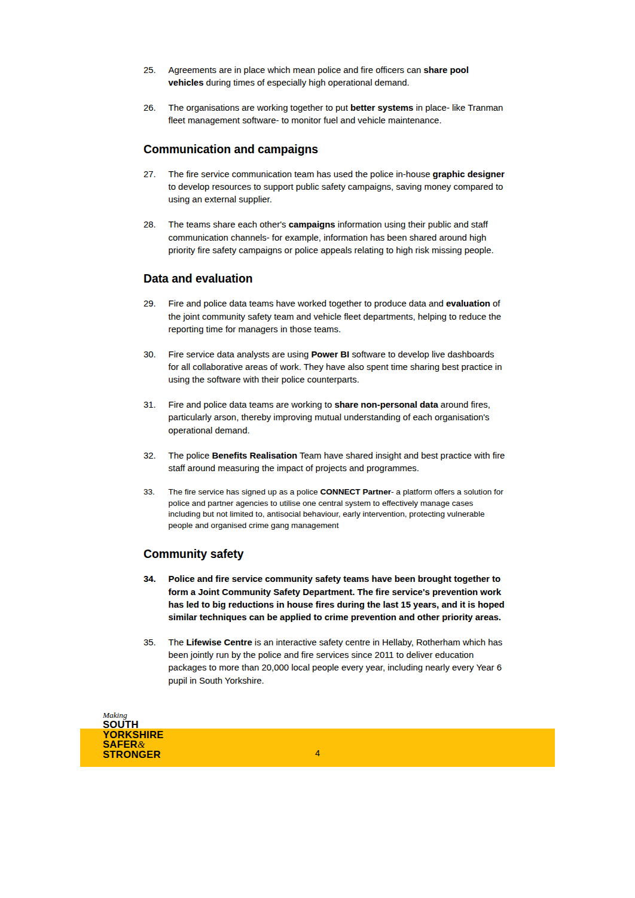25. Agreements are in place which mean police and fire officers can share pool vehicles during times of especially high operational demand.
26. The organisations are working together to put better systems in place- like Tranman fleet management software- to monitor fuel and vehicle maintenance.
Communication and campaigns
27. The fire service communication team has used the police in-house graphic designer to develop resources to support public safety campaigns, saving money compared to using an external supplier.
28. The teams share each other's campaigns information using their public and staff communication channels- for example, information has been shared around high priority fire safety campaigns or police appeals relating to high risk missing people.
Data and evaluation
29. Fire and police data teams have worked together to produce data and evaluation of the joint community safety team and vehicle fleet departments, helping to reduce the reporting time for managers in those teams.
30. Fire service data analysts are using Power BI software to develop live dashboards for all collaborative areas of work. They have also spent time sharing best practice in using the software with their police counterparts.
31. Fire and police data teams are working to share non-personal data around fires, particularly arson, thereby improving mutual understanding of each organisation's operational demand.
32. The police Benefits Realisation Team have shared insight and best practice with fire staff around measuring the impact of projects and programmes.
33. The fire service has signed up as a police CONNECT Partner- a platform offers a solution for police and partner agencies to utilise one central system to effectively manage cases including but not limited to, antisocial behaviour, early intervention, protecting vulnerable people and organised crime gang management
Community safety
34. Police and fire service community safety teams have been brought together to form a Joint Community Safety Department. The fire service's prevention work has led to big reductions in house fires during the last 15 years, and it is hoped similar techniques can be applied to crime prevention and other priority areas.
35. The Lifewise Centre is an interactive safety centre in Hellaby, Rotherham which has been jointly run by the police and fire services since 2011 to deliver education packages to more than 20,000 local people every year, including nearly every Year 6 pupil in South Yorkshire.
Making SOUTH YORKSHIRE SAFER& STRONGER
4